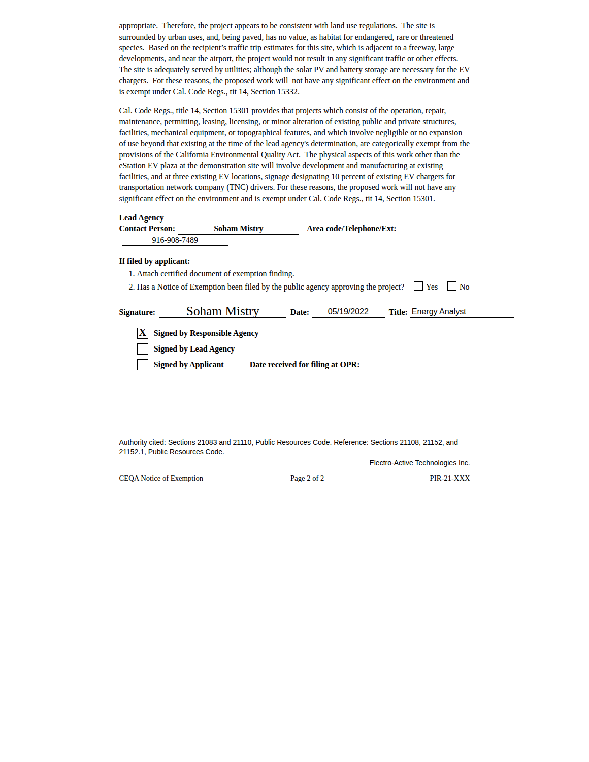appropriate. Therefore, the project appears to be consistent with land use regulations. The site is surrounded by urban uses, and, being paved, has no value, as habitat for endangered, rare or threatened species. Based on the recipient’s traffic trip estimates for this site, which is adjacent to a freeway, large developments, and near the airport, the project would not result in any significant traffic or other effects. The site is adequately served by utilities; although the solar PV and battery storage are necessary for the EV chargers. For these reasons, the proposed work will not have any significant effect on the environment and is exempt under Cal. Code Regs., tit 14, Section 15332.
Cal. Code Regs., title 14, Section 15301 provides that projects which consist of the operation, repair, maintenance, permitting, leasing, licensing, or minor alteration of existing public and private structures, facilities, mechanical equipment, or topographical features, and which involve negligible or no expansion of use beyond that existing at the time of the lead agency's determination, are categorically exempt from the provisions of the California Environmental Quality Act. The physical aspects of this work other than the eStation EV plaza at the demonstration site will involve development and manufacturing at existing facilities, and at three existing EV locations, signage designating 10 percent of existing EV chargers for transportation network company (TNC) drivers. For these reasons, the proposed work will not have any significant effect on the environment and is exempt under Cal. Code Regs., tit 14, Section 15301.
Lead Agency
Contact Person: Soham Mistry Area code/Telephone/Ext: 916-908-7489
If filed by applicant:
Attach certified document of exemption finding.
Has a Notice of Exemption been filed by the public agency approving the project? Yes No
Signature: Soham Mistry Date: 05/19/2022 Title: Energy Analyst
Signed by Responsible Agency
Signed by Lead Agency
Signed by Applicant Date received for filing at OPR:
Authority cited: Sections 21083 and 21110, Public Resources Code. Reference: Sections 21108, 21152, and 21152.1, Public Resources Code.
Electro-Active Technologies Inc.
CEQA Notice of Exemption Page 2 of 2 PIR-21-XXX